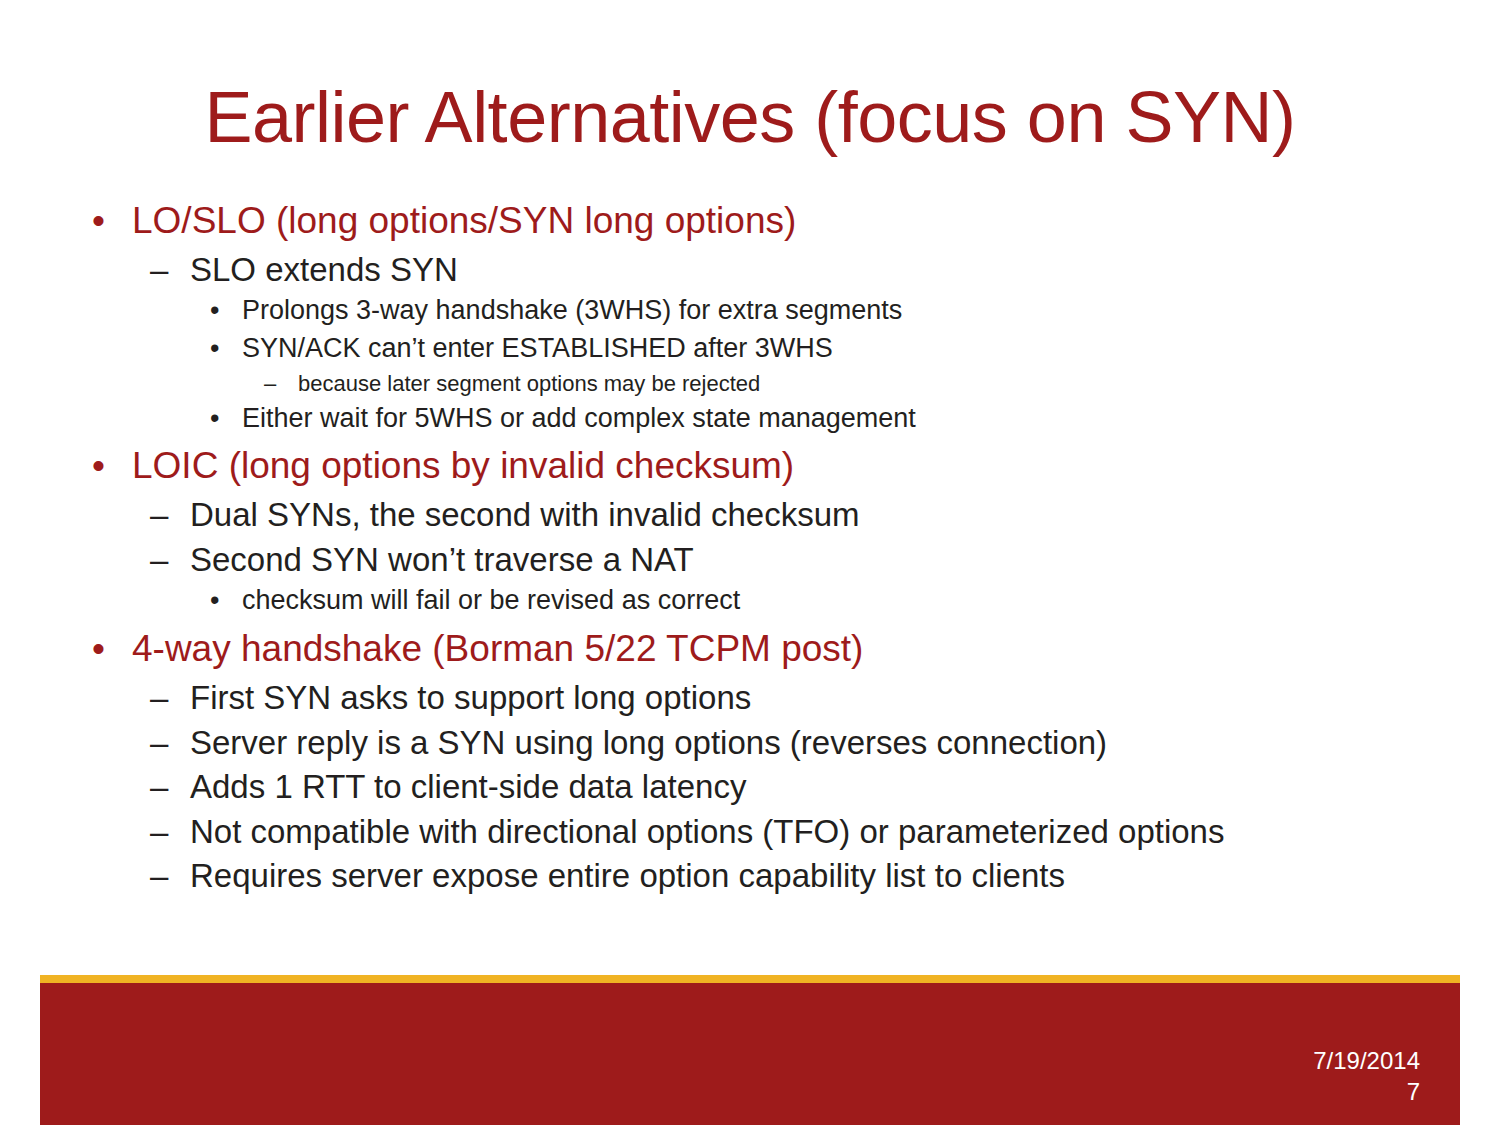Earlier Alternatives (focus on SYN)
LO/SLO (long options/SYN long options)
SLO extends SYN
Prolongs 3-way handshake (3WHS) for extra segments
SYN/ACK can’t enter ESTABLISHED after 3WHS
because later segment options may be rejected
Either wait for 5WHS or add complex state management
LOIC (long options by invalid checksum)
Dual SYNs, the second with invalid checksum
Second SYN won’t traverse a NAT
checksum will fail or be revised as correct
4-way handshake (Borman 5/22 TCPM post)
First SYN asks to support long options
Server reply is a SYN using long options (reverses connection)
Adds 1 RTT to client-side data latency
Not compatible with directional options (TFO) or parameterized options
Requires server expose entire option capability list to clients
7/19/2014
7